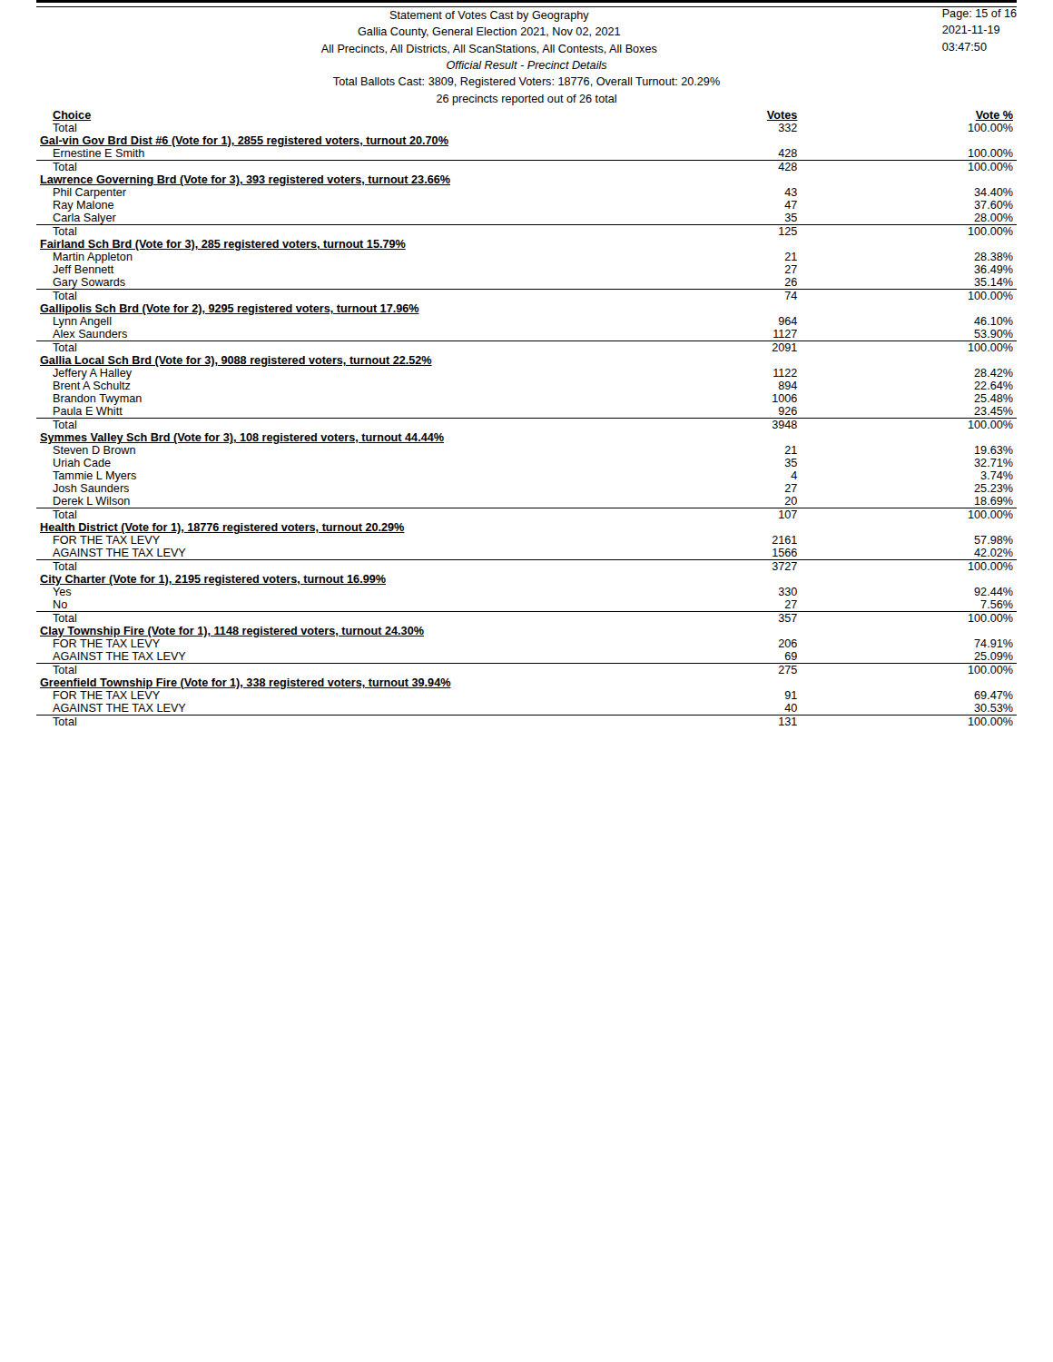Page: 15 of 16
2021-11-19
03:47:50
Statement of Votes Cast by Geography Gallia County, General Election 2021, Nov 02, 2021 All Precincts, All Districts, All ScanStations, All Contests, All Boxes Official Result - Precinct Details Total Ballots Cast: 3809, Registered Voters: 18776, Overall Turnout: 20.29% 26 precincts reported out of 26 total
| Choice | Votes | Vote % |
| Total | 332 | 100.00% |
| Gal-vin Gov Brd Dist #6 (Vote for 1), 2855 registered voters, turnout 20.70% |
| Ernestine E Smith | 428 | 100.00% |
| Total | 428 | 100.00% |
| Lawrence Governing Brd (Vote for 3), 393 registered voters, turnout 23.66% |
| Phil Carpenter | 43 | 34.40% |
| Ray Malone | 47 | 37.60% |
| Carla Salyer | 35 | 28.00% |
| Total | 125 | 100.00% |
| Fairland Sch Brd (Vote for 3), 285 registered voters, turnout 15.79% |
| Martin Appleton | 21 | 28.38% |
| Jeff Bennett | 27 | 36.49% |
| Gary Sowards | 26 | 35.14% |
| Total | 74 | 100.00% |
| Gallipolis Sch Brd (Vote for 2), 9295 registered voters, turnout 17.96% |
| Lynn Angell | 964 | 46.10% |
| Alex Saunders | 1127 | 53.90% |
| Total | 2091 | 100.00% |
| Gallia Local Sch Brd (Vote for 3), 9088 registered voters, turnout 22.52% |
| Jeffery A Halley | 1122 | 28.42% |
| Brent A Schultz | 894 | 22.64% |
| Brandon Twyman | 1006 | 25.48% |
| Paula E Whitt | 926 | 23.45% |
| Total | 3948 | 100.00% |
| Symmes Valley Sch Brd (Vote for 3), 108 registered voters, turnout 44.44% |
| Steven D Brown | 21 | 19.63% |
| Uriah Cade | 35 | 32.71% |
| Tammie L Myers | 4 | 3.74% |
| Josh Saunders | 27 | 25.23% |
| Derek L Wilson | 20 | 18.69% |
| Total | 107 | 100.00% |
| Health District (Vote for 1), 18776 registered voters, turnout 20.29% |
| FOR THE TAX LEVY | 2161 | 57.98% |
| AGAINST THE TAX LEVY | 1566 | 42.02% |
| Total | 3727 | 100.00% |
| City Charter (Vote for 1), 2195 registered voters, turnout 16.99% |
| Yes | 330 | 92.44% |
| No | 27 | 7.56% |
| Total | 357 | 100.00% |
| Clay Township Fire (Vote for 1), 1148 registered voters, turnout 24.30% |
| FOR THE TAX LEVY | 206 | 74.91% |
| AGAINST THE TAX LEVY | 69 | 25.09% |
| Total | 275 | 100.00% |
| Greenfield Township Fire (Vote for 1), 338 registered voters, turnout 39.94% |
| FOR THE TAX LEVY | 91 | 69.47% |
| AGAINST THE TAX LEVY | 40 | 30.53% |
| Total | 131 | 100.00% |